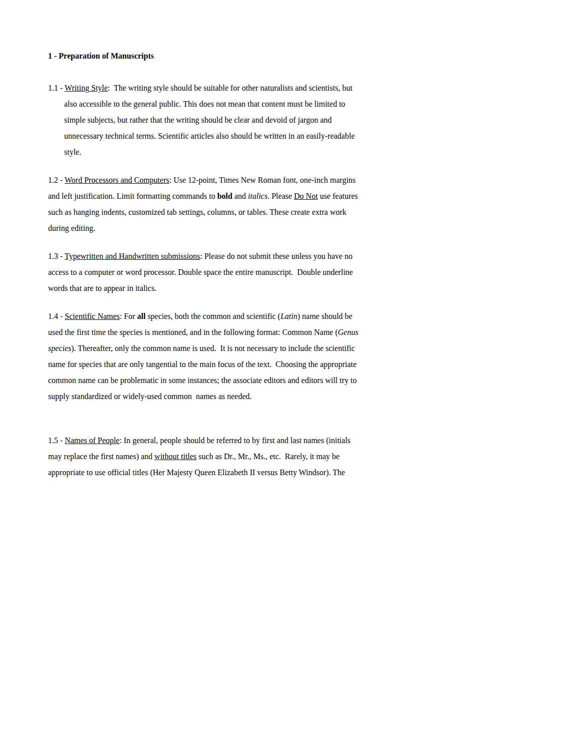1 - Preparation of Manuscripts
1.1 - Writing Style: The writing style should be suitable for other naturalists and scientists, but also accessible to the general public. This does not mean that content must be limited to simple subjects, but rather that the writing should be clear and devoid of jargon and unnecessary technical terms. Scientific articles also should be written in an easily-readable style.
1.2 - Word Processors and Computers: Use 12-point, Times New Roman font, one-inch margins and left justification. Limit formatting commands to bold and italics. Please Do Not use features such as hanging indents, customized tab settings, columns, or tables. These create extra work during editing.
1.3 - Typewritten and Handwritten submissions: Please do not submit these unless you have no access to a computer or word processor. Double space the entire manuscript. Double underline words that are to appear in italics.
1.4 - Scientific Names: For all species, both the common and scientific (Latin) name should be used the first time the species is mentioned, and in the following format: Common Name (Genus species). Thereafter, only the common name is used. It is not necessary to include the scientific name for species that are only tangential to the main focus of the text. Choosing the appropriate common name can be problematic in some instances; the associate editors and editors will try to supply standardized or widely-used common names as needed.
1.5 - Names of People: In general, people should be referred to by first and last names (initials may replace the first names) and without titles such as Dr., Mr., Ms., etc. Rarely, it may be appropriate to use official titles (Her Majesty Queen Elizabeth II versus Betty Windsor). The